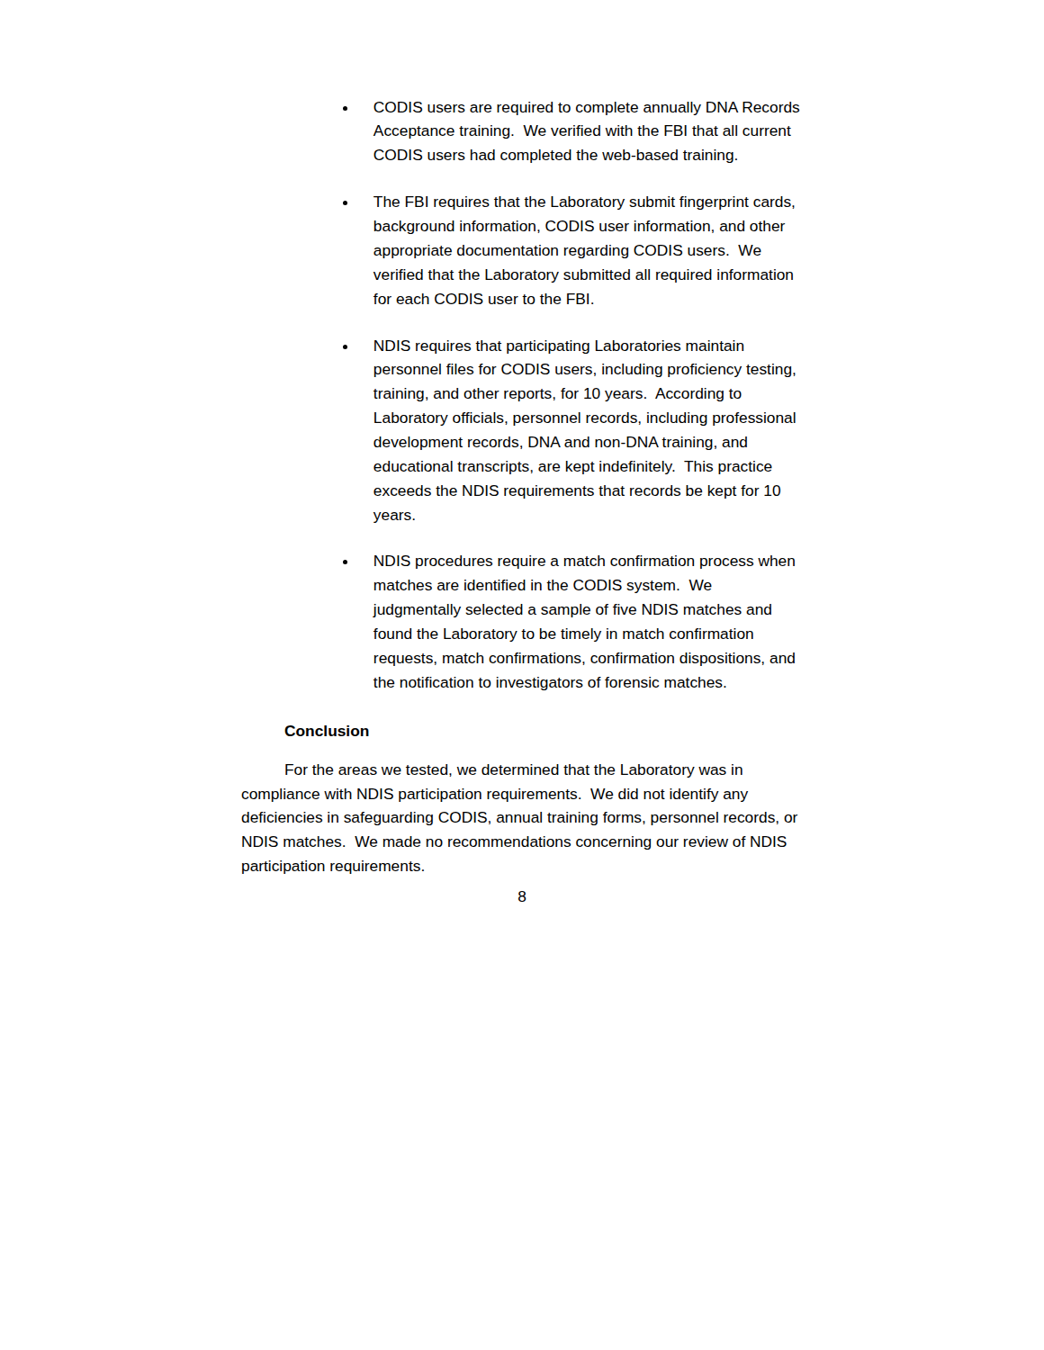CODIS users are required to complete annually DNA Records Acceptance training. We verified with the FBI that all current CODIS users had completed the web-based training.
The FBI requires that the Laboratory submit fingerprint cards, background information, CODIS user information, and other appropriate documentation regarding CODIS users. We verified that the Laboratory submitted all required information for each CODIS user to the FBI.
NDIS requires that participating Laboratories maintain personnel files for CODIS users, including proficiency testing, training, and other reports, for 10 years. According to Laboratory officials, personnel records, including professional development records, DNA and non-DNA training, and educational transcripts, are kept indefinitely. This practice exceeds the NDIS requirements that records be kept for 10 years.
NDIS procedures require a match confirmation process when matches are identified in the CODIS system. We judgmentally selected a sample of five NDIS matches and found the Laboratory to be timely in match confirmation requests, match confirmations, confirmation dispositions, and the notification to investigators of forensic matches.
Conclusion
For the areas we tested, we determined that the Laboratory was in compliance with NDIS participation requirements. We did not identify any deficiencies in safeguarding CODIS, annual training forms, personnel records, or NDIS matches. We made no recommendations concerning our review of NDIS participation requirements.
8